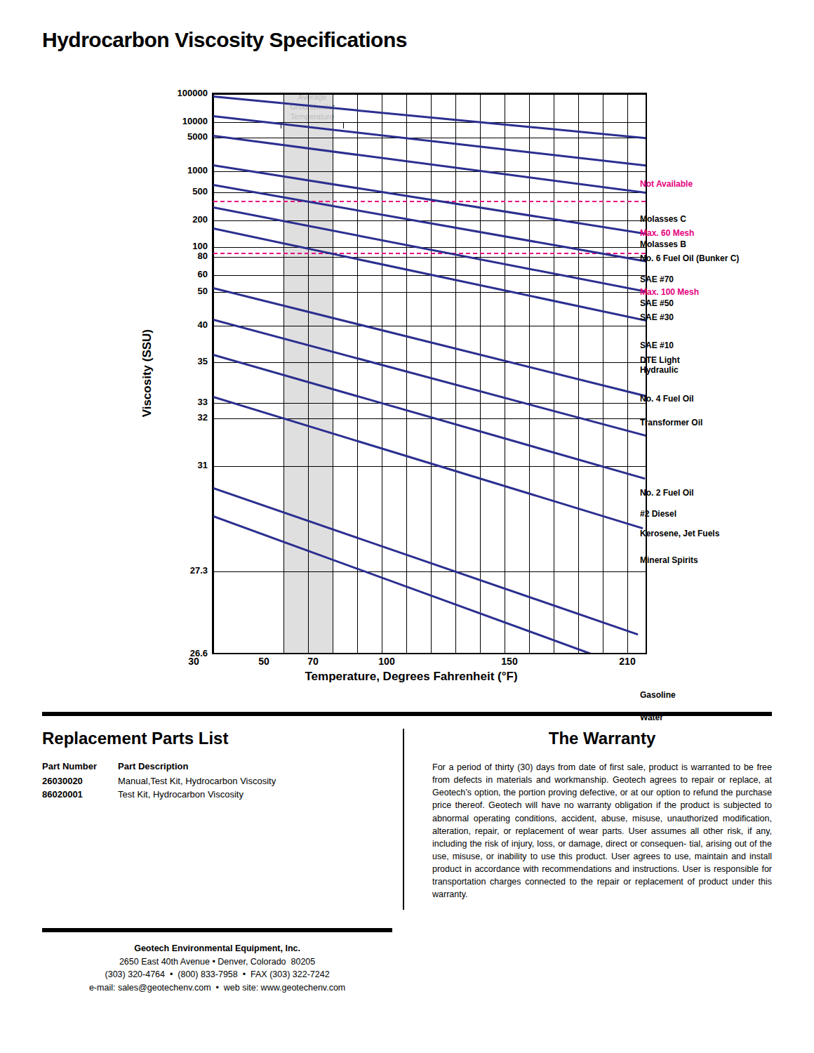Hydrocarbon Viscosity Specifications
Average
Groundwater
Temperature
Viscosity (SSU)
100000 10000 5000 1000 500 200 100 80 60 50 40 35 33 32 31 27.3 26.6
30 50 70 100 150 210
Temperature, Degrees Fahrenheit (°F)
Not Available Molasses C Max. 60 Mesh Molasses B No. 6 Fuel Oil (Bunker C) SAE #70 Max. 100 Mesh SAE #50 SAE #30 SAE #10 DTE Light
Hydraulic No. 4 Fuel Oil Transformer Oil No. 2 Fuel Oil #2 Diesel Kerosene, Jet Fuels Mineral Spirits Gasoline Water
Replacement Parts List
| Part Number | Part Description |
| --- | --- |
| 26030020 | Manual,Test Kit, Hydrocarbon Viscosity |
| 86020001 | Test Kit, Hydrocarbon Viscosity |
The Warranty
For a period of thirty (30) days from date of first sale, product is warranted to be free from defects in materials and workmanship. Geotech agrees to repair or replace, at Geotech’s option, the portion proving defective, or at our option to refund the purchase price thereof. Geotech will have no warranty obligation if the product is subjected to abnormal operating conditions, accident, abuse, misuse, unauthorized modification, alteration, repair, or replacement of wear parts. User assumes all other risk, if any, including the risk of injury, loss, or damage, direct or consequen- tial, arising out of the use, misuse, or inability to use this product. User agrees to use, maintain and install product in accordance with recommendations and instructions. User is responsible for transportation charges connected to the repair or replacement of product under this warranty.
Geotech Environmental Equipment, Inc.
2650 East 40th Avenue • Denver, Colorado 80205
(303) 320-4764 • (800) 833-7958 • FAX (303) 322-7242
e-mail: sales@geotechenv.com • web site: www.geotechenv.com